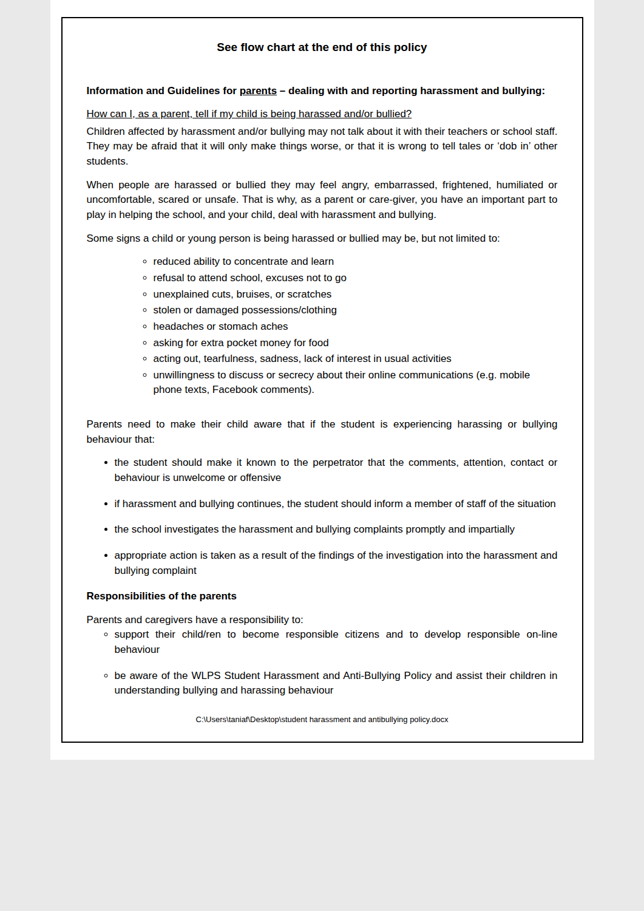See flow chart at the end of this policy
Information and Guidelines for parents – dealing with and reporting harassment and bullying:
How can I, as a parent, tell if my child is being harassed and/or bullied?
Children affected by harassment and/or bullying may not talk about it with their teachers or school staff. They may be afraid that it will only make things worse, or that it is wrong to tell tales or ‘dob in’ other students.
When people are harassed or bullied they may feel angry, embarrassed, frightened, humiliated or uncomfortable, scared or unsafe. That is why, as a parent or care-giver, you have an important part to play in helping the school, and your child, deal with harassment and bullying.
Some signs a child or young person is being harassed or bullied may be, but not limited to:
reduced ability to concentrate and learn
refusal to attend school, excuses not to go
unexplained cuts, bruises, or scratches
stolen or damaged possessions/clothing
headaches or stomach aches
asking for extra pocket money for food
acting out, tearfulness, sadness, lack of interest in usual activities
unwillingness to discuss or secrecy about their online communications (e.g. mobile phone texts, Facebook comments).
Parents need to make their child aware that if the student is experiencing harassing or bullying behaviour that:
the student should make it known to the perpetrator that the comments, attention, contact or behaviour is unwelcome or offensive
if harassment and bullying continues, the student should inform a member of staff of the situation
the school investigates the harassment and bullying complaints promptly and impartially
appropriate action is taken as a result of the findings of the investigation into the harassment and bullying complaint
Responsibilities of the parents
Parents and caregivers have a responsibility to:
support their child/ren to become responsible citizens and to develop responsible on-line behaviour
be aware of the WLPS Student Harassment and Anti-Bullying Policy and assist their children in understanding bullying and harassing behaviour
C:\Users\taniaf\Desktop\student harassment and antibullying policy.docx